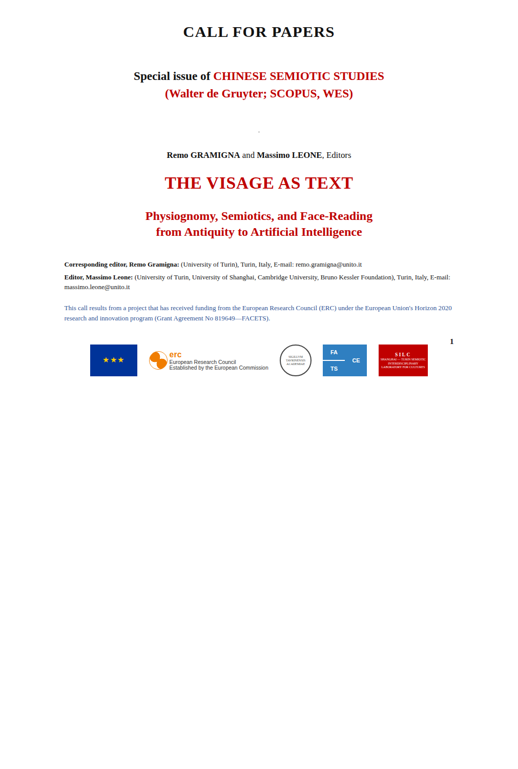CALL FOR PAPERS
Special issue of CHINESE SEMIOTIC STUDIES
(Walter de Gruyter; SCOPUS, WES)
Remo GRAMIGNA and Massimo LEONE, Editors
THE VISAGE AS TEXT
Physiognomy, Semiotics, and Face-Reading
from Antiquity to Artificial Intelligence
Corresponding editor, Remo Gramigna: (University of Turin), Turin, Italy, E-mail: remo.gramigna@unito.it
Editor, Massimo Leone: (University of Turin, University of Shanghai, Cambridge University, Bruno Kessler Foundation), Turin, Italy, E-mail: massimo.leone@unito.it
This call results from a project that has received funding from the European Research Council (ERC) under the European Union's Horizon 2020 research and innovation program (Grant Agreement No 819649—FACETS).
1
★★★
erc European Research Council
Established by the European Commission
SIGILLVM
TAVRINENSIS
ACADEMIAE
FA TS
CE
SILC
SHANGHAI — TURIN SEMIOTIC INTERDISCIPLINARY LABORATORY FOR CULTURES